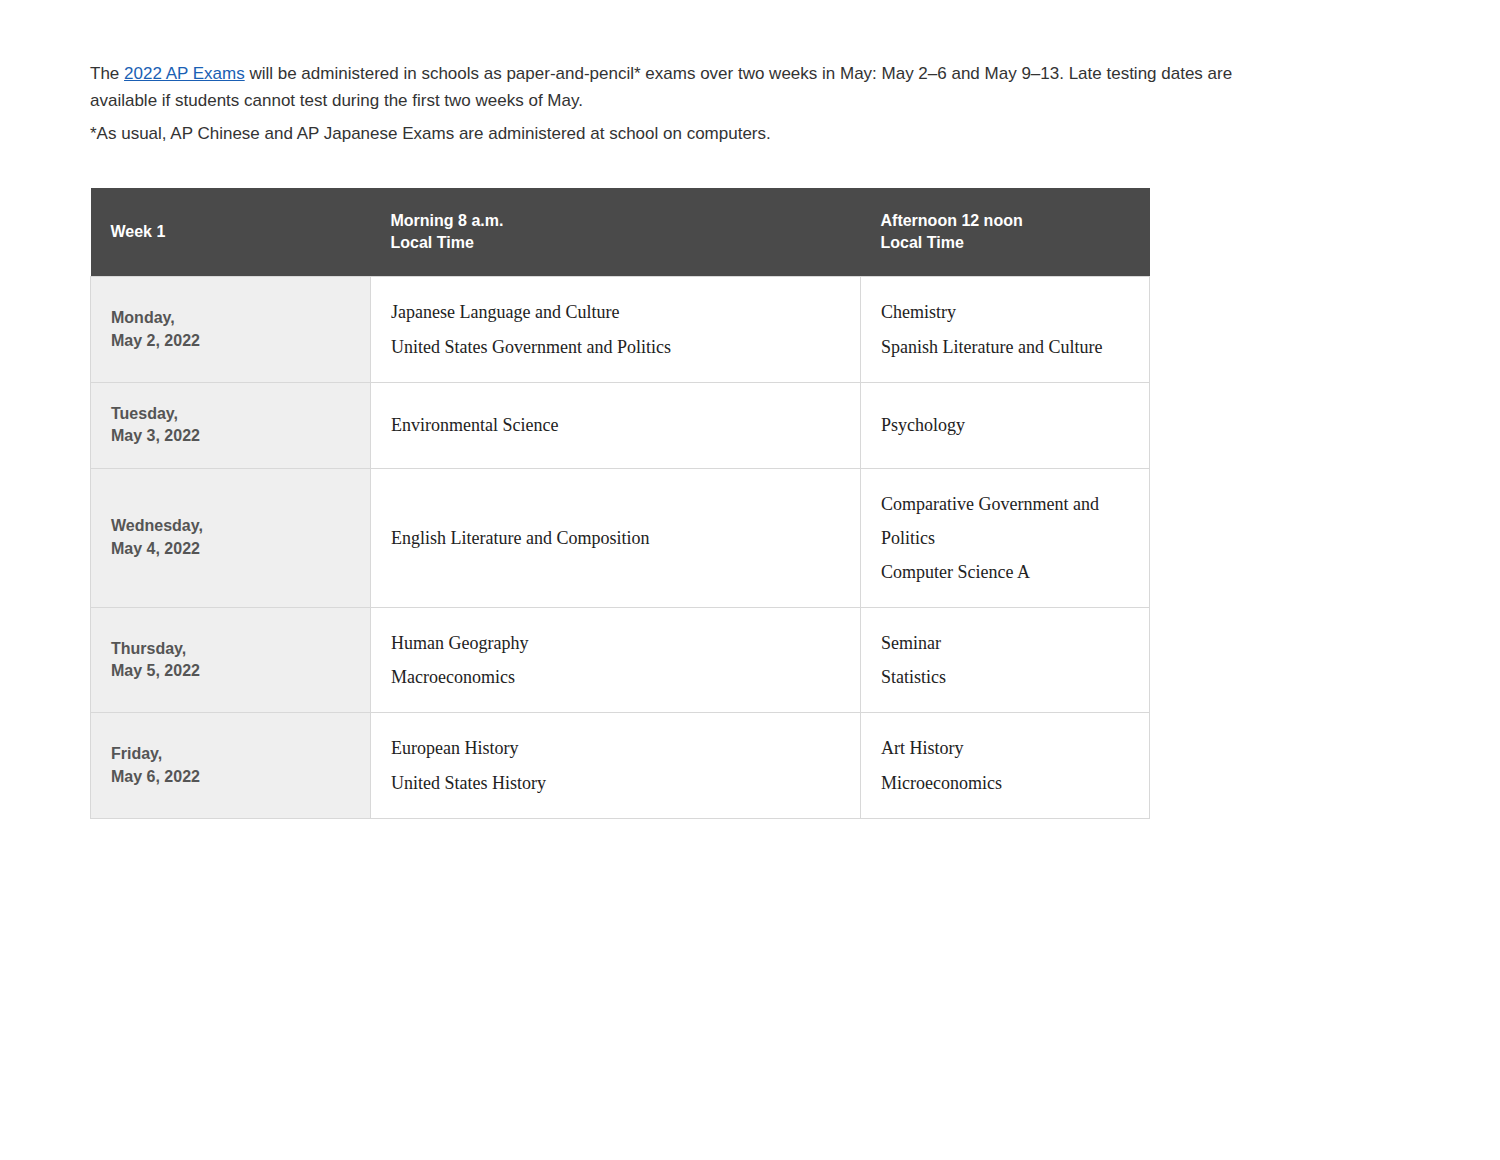The 2022 AP Exams will be administered in schools as paper-and-pencil* exams over two weeks in May: May 2–6 and May 9–13. Late testing dates are available if students cannot test during the first two weeks of May.
*As usual, AP Chinese and AP Japanese Exams are administered at school on computers.
| Week 1 | Morning 8 a.m. Local Time | Afternoon 12 noon Local Time |
| --- | --- | --- |
| Monday, May 2, 2022 | Japanese Language and Culture United States Government and Politics | Chemistry Spanish Literature and Culture |
| Tuesday, May 3, 2022 | Environmental Science | Psychology |
| Wednesday, May 4, 2022 | English Literature and Composition | Comparative Government and Politics Computer Science A |
| Thursday, May 5, 2022 | Human Geography Macroeconomics | Seminar Statistics |
| Friday, May 6, 2022 | European History United States History | Art History Microeconomics |